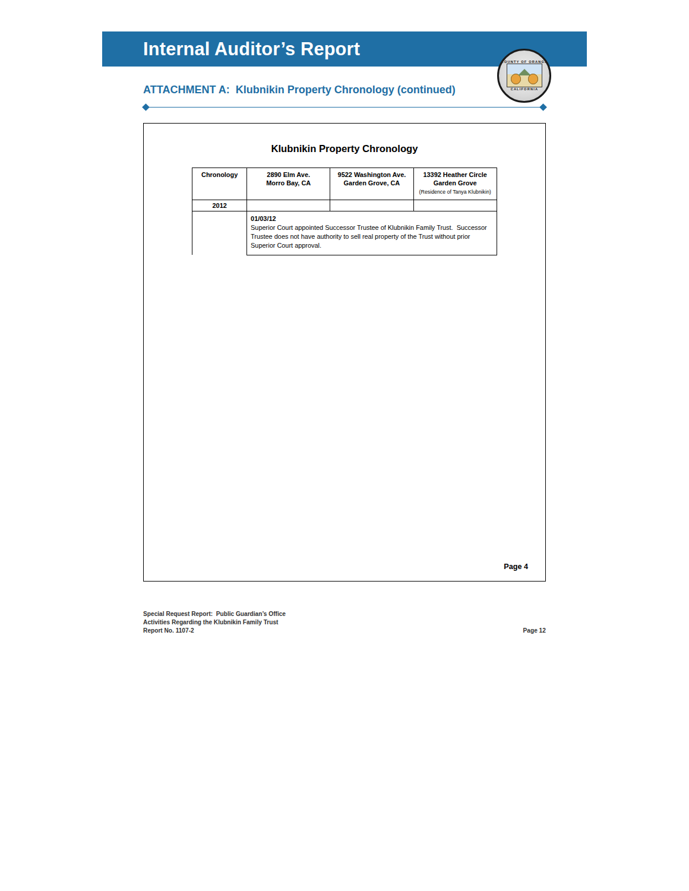County of Orange
California
Internal Auditor’s Report
ATTACHMENT A: Klubnikin Property Chronology (continued)
Klubnikin Property Chronology
| Chronology | 2890 Elm Ave. Morro Bay, CA | 9522 Washington Ave. Garden Grove, CA | 13392 Heather Circle Garden Grove (Residence of Tanya Klubnikin) |
| --- | --- | --- | --- |
| 2012 | | | |
| | 01/03/12 Superior Court appointed Successor Trustee of Klubnikin Family Trust. Successor Trustee does not have authority to sell real property of the Trust without prior Superior Court approval. |
Page 4
Special Request Report: Public Guardian’s Office
Activities Regarding the Klubnikin Family Trust
Report No. 1107-2
Page 12